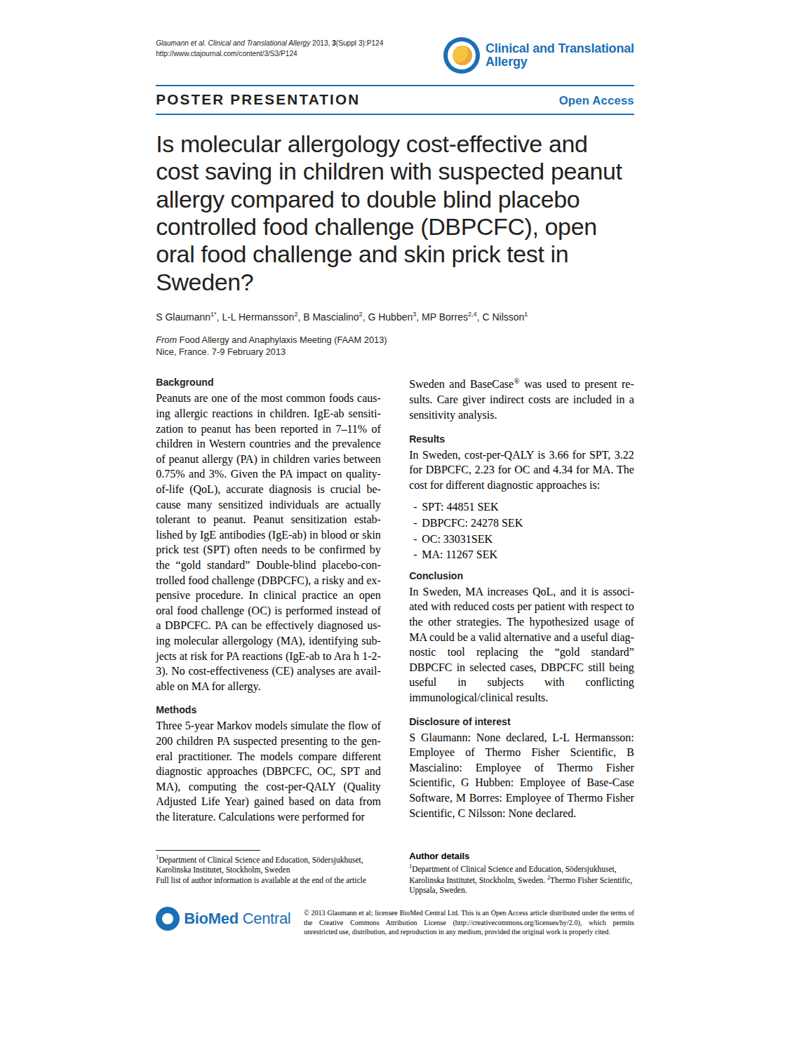Glaumann et al. Clinical and Translational Allergy 2013, 3(Suppl 3):P124
http://www.ctajournal.com/content/3/S3/P124
Clinical and Translational
Allergy
POSTER PRESENTATION
Open Access
Is molecular allergology cost-effective and cost saving in children with suspected peanut allergy compared to double blind placebo controlled food challenge (DBPCFC), open oral food challenge and skin prick test in Sweden?
S Glaumann1*, L-L Hermansson2, B Mascialino2, G Hubben3, MP Borres2,4, C Nilsson1
From Food Allergy and Anaphylaxis Meeting (FAAM 2013)
Nice, France. 7-9 February 2013
Background
Peanuts are one of the most common foods causing allergic reactions in children. IgE-ab sensitization to peanut has been reported in 7–11% of children in Western countries and the prevalence of peanut allergy (PA) in children varies between 0.75% and 3%. Given the PA impact on quality-of-life (QoL), accurate diagnosis is crucial because many sensitized individuals are actually tolerant to peanut. Peanut sensitization established by IgE antibodies (IgE-ab) in blood or skin prick test (SPT) often needs to be confirmed by the “gold standard” Double-blind placebo-controlled food challenge (DBPCFC), a risky and expensive procedure. In clinical practice an open oral food challenge (OC) is performed instead of a DBPCFC. PA can be effectively diagnosed using molecular allergology (MA), identifying subjects at risk for PA reactions (IgE-ab to Ara h 1-2-3). No cost-effectiveness (CE) analyses are available on MA for allergy.
Methods
Three 5-year Markov models simulate the flow of 200 children PA suspected presenting to the general practitioner. The models compare different diagnostic approaches (DBPCFC, OC, SPT and MA), computing the cost-per-QALY (Quality Adjusted Life Year) gained based on data from the literature. Calculations were performed for
Sweden and BaseCase® was used to present results. Care giver indirect costs are included in a sensitivity analysis.
Results
In Sweden, cost-per-QALY is 3.66 for SPT, 3.22 for DBPCFC, 2.23 for OC and 4.34 for MA. The cost for different diagnostic approaches is:
SPT: 44851 SEK
DBPCFC: 24278 SEK
OC: 33031SEK
MA: 11267 SEK
Conclusion
In Sweden, MA increases QoL, and it is associated with reduced costs per patient with respect to the other strategies. The hypothesized usage of MA could be a valid alternative and a useful diagnostic tool replacing the “gold standard” DBPCFC in selected cases, DBPCFC still being useful in subjects with conflicting immunological/clinical results.
Disclosure of interest
S Glaumann: None declared, L-L Hermansson: Employee of Thermo Fisher Scientific, B Mascialino: Employee of Thermo Fisher Scientific, G Hubben: Employee of Base-Case Software, M Borres: Employee of Thermo Fisher Scientific, C Nilsson: None declared.
1Department of Clinical Science and Education, Södersjukhuset, Karolinska Institutet, Stockholm, Sweden
Full list of author information is available at the end of the article
Author details
1Department of Clinical Science and Education, Södersjukhuset, Karolinska Institutet, Stockholm, Sweden. 2Thermo Fisher Scientific, Uppsala, Sweden.
BioMed Central
© 2013 Glaumann et al; licensee BioMed Central Ltd. This is an Open Access article distributed under the terms of the Creative Commons Attribution License (http://creativecommons.org/licenses/by/2.0), which permits unrestricted use, distribution, and reproduction in any medium, provided the original work is properly cited.